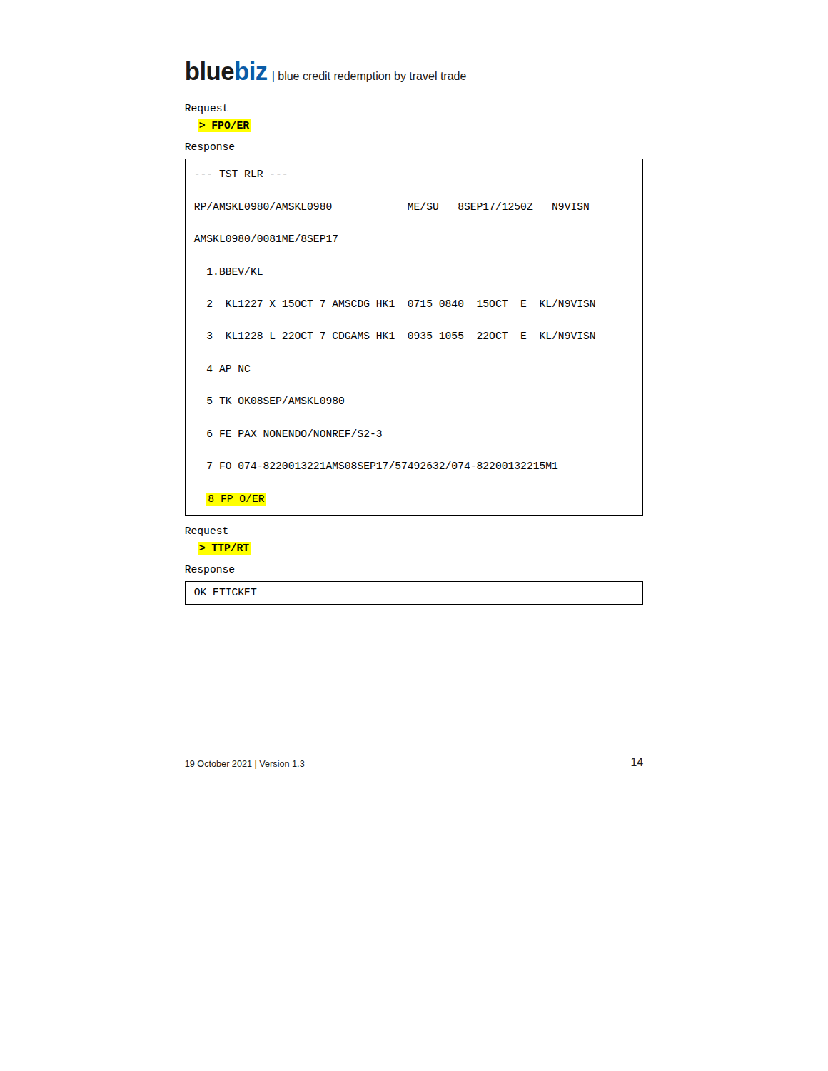blue biz | blue credit redemption by travel trade
Request
> FPO/ER
Response
--- TST RLR --- RP/AMSKL0980/AMSKL0980 ME/SU 8SEP17/1250Z N9VISN AMSKL0980/0081ME/8SEP17 1.BBEV/KL 2 KL1227 X 15OCT 7 AMSCDG HK1 0715 0840 15OCT E KL/N9VISN 3 KL1228 L 22OCT 7 CDGAMS HK1 0935 1055 22OCT E KL/N9VISN 4 AP NC 5 TK OK08SEP/AMSKL0980 6 FE PAX NONENDO/NONREF/S2-3 7 FO 074-8220013221AMS08SEP17/57492632/074-82200132215M1 8 FP O/ER
Request
> TTP/RT
Response
OK ETICKET
19 October 2021 | Version 1.3 14